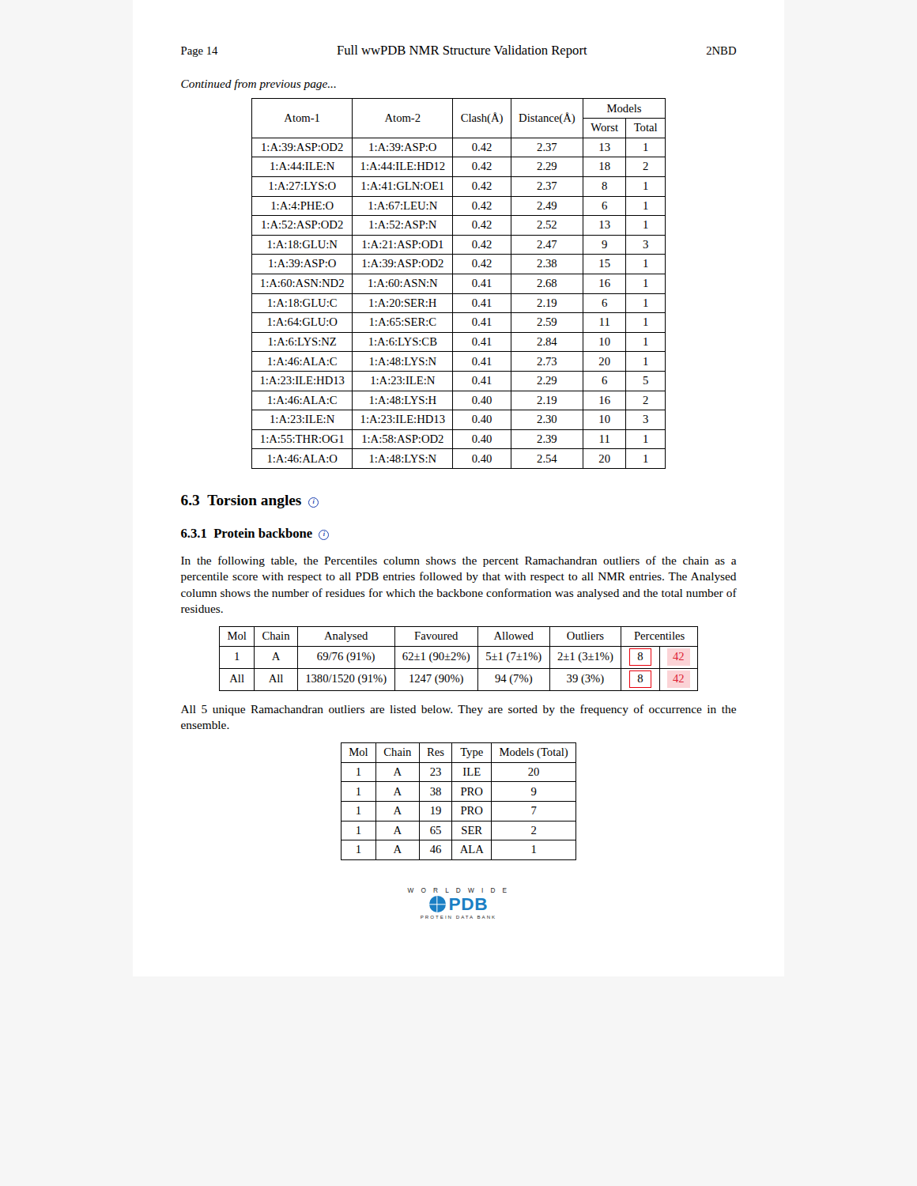Page 14
Full wwPDB NMR Structure Validation Report
2NBD
Continued from previous page...
| Atom-1 | Atom-2 | Clash(Å) | Distance(Å) | Models |
| --- | --- | --- | --- | --- |
| Worst | Total |
| 1:A:39:ASP:OD2 | 1:A:39:ASP:O | 0.42 | 2.37 | 13 | 1 |
| 1:A:44:ILE:N | 1:A:44:ILE:HD12 | 0.42 | 2.29 | 18 | 2 |
| 1:A:27:LYS:O | 1:A:41:GLN:OE1 | 0.42 | 2.37 | 8 | 1 |
| 1:A:4:PHE:O | 1:A:67:LEU:N | 0.42 | 2.49 | 6 | 1 |
| 1:A:52:ASP:OD2 | 1:A:52:ASP:N | 0.42 | 2.52 | 13 | 1 |
| 1:A:18:GLU:N | 1:A:21:ASP:OD1 | 0.42 | 2.47 | 9 | 3 |
| 1:A:39:ASP:O | 1:A:39:ASP:OD2 | 0.42 | 2.38 | 15 | 1 |
| 1:A:60:ASN:ND2 | 1:A:60:ASN:N | 0.41 | 2.68 | 16 | 1 |
| 1:A:18:GLU:C | 1:A:20:SER:H | 0.41 | 2.19 | 6 | 1 |
| 1:A:64:GLU:O | 1:A:65:SER:C | 0.41 | 2.59 | 11 | 1 |
| 1:A:6:LYS:NZ | 1:A:6:LYS:CB | 0.41 | 2.84 | 10 | 1 |
| 1:A:46:ALA:C | 1:A:48:LYS:N | 0.41 | 2.73 | 20 | 1 |
| 1:A:23:ILE:HD13 | 1:A:23:ILE:N | 0.41 | 2.29 | 6 | 5 |
| 1:A:46:ALA:C | 1:A:48:LYS:H | 0.40 | 2.19 | 16 | 2 |
| 1:A:23:ILE:N | 1:A:23:ILE:HD13 | 0.40 | 2.30 | 10 | 3 |
| 1:A:55:THR:OG1 | 1:A:58:ASP:OD2 | 0.40 | 2.39 | 11 | 1 |
| 1:A:46:ALA:O | 1:A:48:LYS:N | 0.40 | 2.54 | 20 | 1 |
6.3 Torsion angles i
6.3.1 Protein backbone i
In the following table, the Percentiles column shows the percent Ramachandran outliers of the chain as a percentile score with respect to all PDB entries followed by that with respect to all NMR entries. The Analysed column shows the number of residues for which the backbone conformation was analysed and the total number of residues.
| Mol | Chain | Analysed | Favoured | Allowed | Outliers | Percentiles |
| --- | --- | --- | --- | --- | --- | --- |
| 1 | A | 69/76 (91%) | 62±1 (90±2%) | 5±1 (7±1%) | 2±1 (3±1%) | 8 | 42 |
| All | All | 1380/1520 (91%) | 1247 (90%) | 94 (7%) | 39 (3%) | 8 | 42 |
All 5 unique Ramachandran outliers are listed below. They are sorted by the frequency of occurrence in the ensemble.
| Mol | Chain | Res | Type | Models (Total) |
| --- | --- | --- | --- | --- |
| 1 | A | 23 | ILE | 20 |
| 1 | A | 38 | PRO | 9 |
| 1 | A | 19 | PRO | 7 |
| 1 | A | 65 | SER | 2 |
| 1 | A | 46 | ALA | 1 |
W O R L D W I D E
PDB
PROTEIN DATA BANK